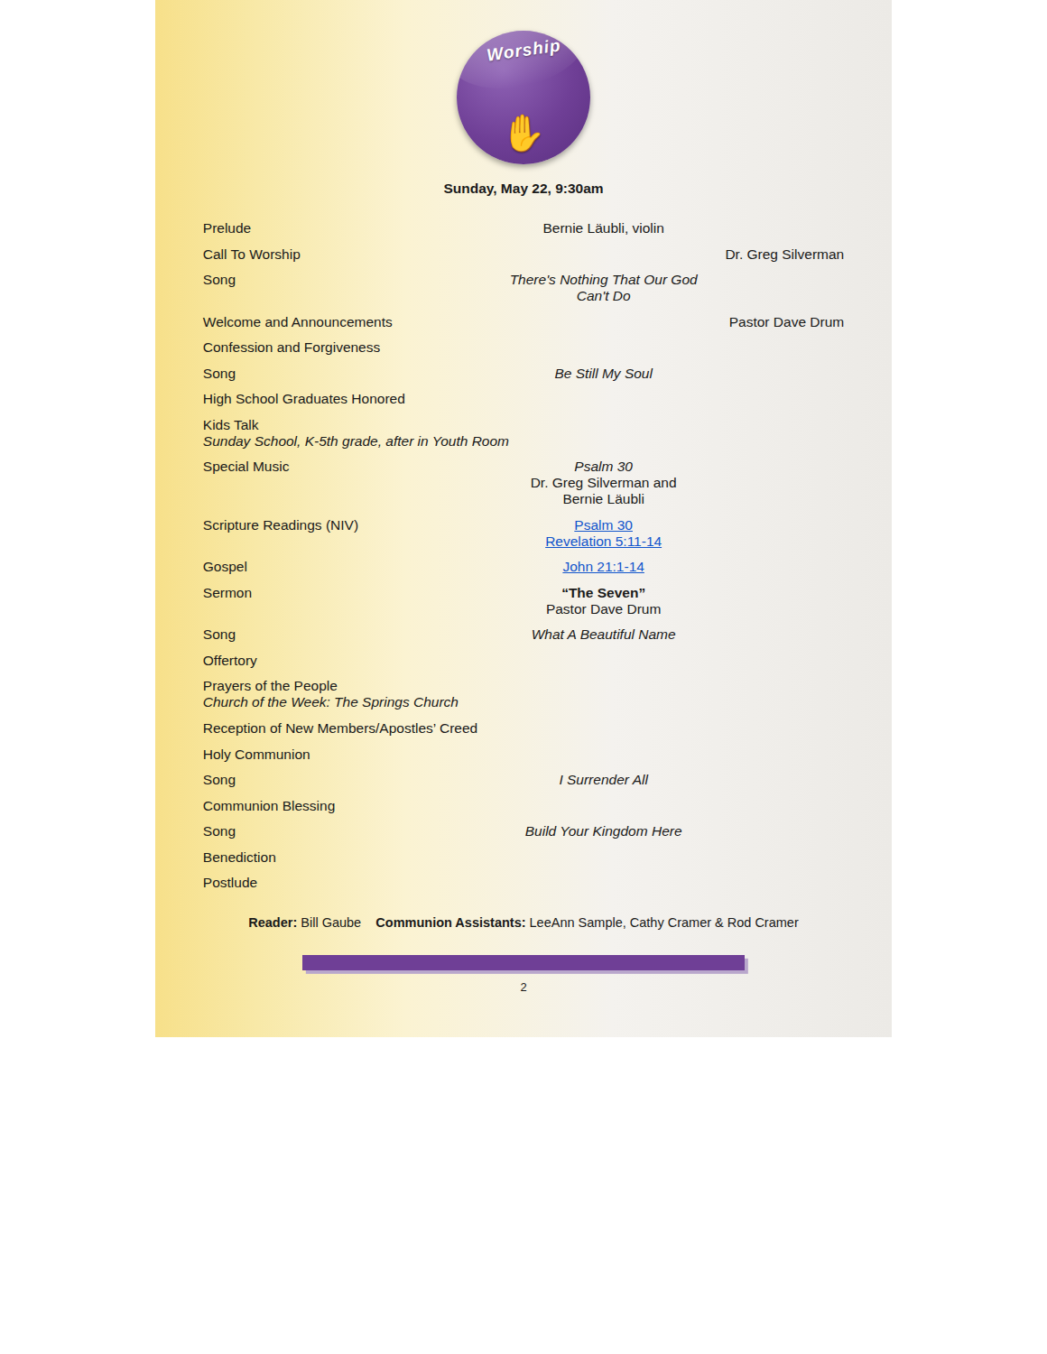Worship
✋
Sunday, May 22, 9:30am
| Prelude | Bernie Läubli, violin | |
| Call To Worship | | Dr. Greg Silverman |
| Song | There's Nothing That Our God Can't Do | |
| Welcome and Announcements | | Pastor Dave Drum |
| Confession and Forgiveness | | |
| Song | Be Still My Soul | |
| High School Graduates Honored | | |
| Kids Talk Sunday School, K-5th grade, after in Youth Room | | |
| Special Music | Psalm 30 Dr. Greg Silverman and Bernie Läubli | |
| Scripture Readings (NIV) | Psalm 30 Revelation 5:11-14 | |
| Gospel | John 21:1-14 | |
| Sermon | “The Seven” Pastor Dave Drum | |
| Song | What A Beautiful Name | |
| Offertory | | |
| Prayers of the People Church of the Week: The Springs Church | | |
| Reception of New Members/Apostles’ Creed | | |
| Holy Communion | | |
| Song | I Surrender All | |
| Communion Blessing | | |
| Song | Build Your Kingdom Here | |
| Benediction | | |
| Postlude | | |
Reader: Bill Gaube Communion Assistants: LeeAnn Sample, Cathy Cramer & Rod Cramer
2